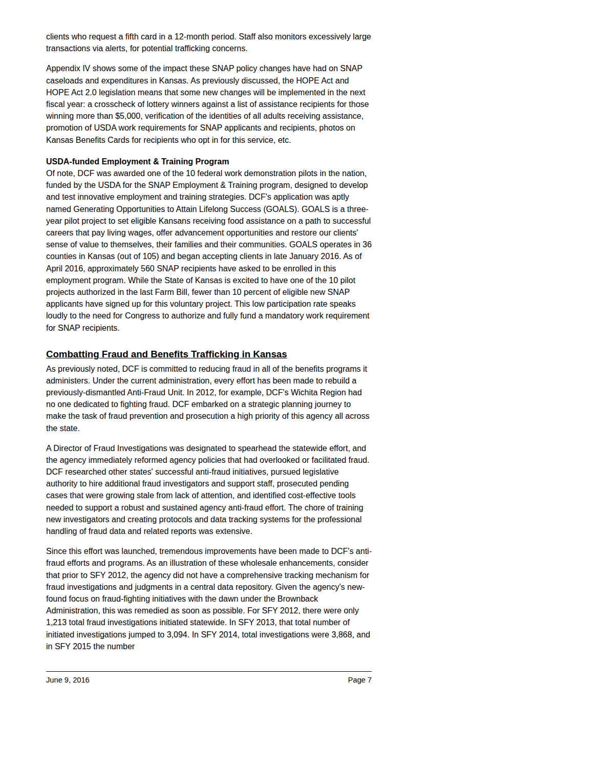clients who request a fifth card in a 12-month period. Staff also monitors excessively large transactions via alerts, for potential trafficking concerns.
Appendix IV shows some of the impact these SNAP policy changes have had on SNAP caseloads and expenditures in Kansas. As previously discussed, the HOPE Act and HOPE Act 2.0 legislation means that some new changes will be implemented in the next fiscal year: a crosscheck of lottery winners against a list of assistance recipients for those winning more than $5,000, verification of the identities of all adults receiving assistance, promotion of USDA work requirements for SNAP applicants and recipients, photos on Kansas Benefits Cards for recipients who opt in for this service, etc.
USDA-funded Employment & Training Program
Of note, DCF was awarded one of the 10 federal work demonstration pilots in the nation, funded by the USDA for the SNAP Employment & Training program, designed to develop and test innovative employment and training strategies. DCF's application was aptly named Generating Opportunities to Attain Lifelong Success (GOALS). GOALS is a three-year pilot project to set eligible Kansans receiving food assistance on a path to successful careers that pay living wages, offer advancement opportunities and restore our clients' sense of value to themselves, their families and their communities. GOALS operates in 36 counties in Kansas (out of 105) and began accepting clients in late January 2016. As of April 2016, approximately 560 SNAP recipients have asked to be enrolled in this employment program. While the State of Kansas is excited to have one of the 10 pilot projects authorized in the last Farm Bill, fewer than 10 percent of eligible new SNAP applicants have signed up for this voluntary project. This low participation rate speaks loudly to the need for Congress to authorize and fully fund a mandatory work requirement for SNAP recipients.
Combatting Fraud and Benefits Trafficking in Kansas
As previously noted, DCF is committed to reducing fraud in all of the benefits programs it administers. Under the current administration, every effort has been made to rebuild a previously-dismantled Anti-Fraud Unit. In 2012, for example, DCF's Wichita Region had no one dedicated to fighting fraud. DCF embarked on a strategic planning journey to make the task of fraud prevention and prosecution a high priority of this agency all across the state.
A Director of Fraud Investigations was designated to spearhead the statewide effort, and the agency immediately reformed agency policies that had overlooked or facilitated fraud. DCF researched other states' successful anti-fraud initiatives, pursued legislative authority to hire additional fraud investigators and support staff, prosecuted pending cases that were growing stale from lack of attention, and identified cost-effective tools needed to support a robust and sustained agency anti-fraud effort. The chore of training new investigators and creating protocols and data tracking systems for the professional handling of fraud data and related reports was extensive.
Since this effort was launched, tremendous improvements have been made to DCF's anti-fraud efforts and programs. As an illustration of these wholesale enhancements, consider that prior to SFY 2012, the agency did not have a comprehensive tracking mechanism for fraud investigations and judgments in a central data repository. Given the agency's new-found focus on fraud-fighting initiatives with the dawn under the Brownback Administration, this was remedied as soon as possible. For SFY 2012, there were only 1,213 total fraud investigations initiated statewide. In SFY 2013, that total number of initiated investigations jumped to 3,094. In SFY 2014, total investigations were 3,868, and in SFY 2015 the number
June 9, 2016 Page 7